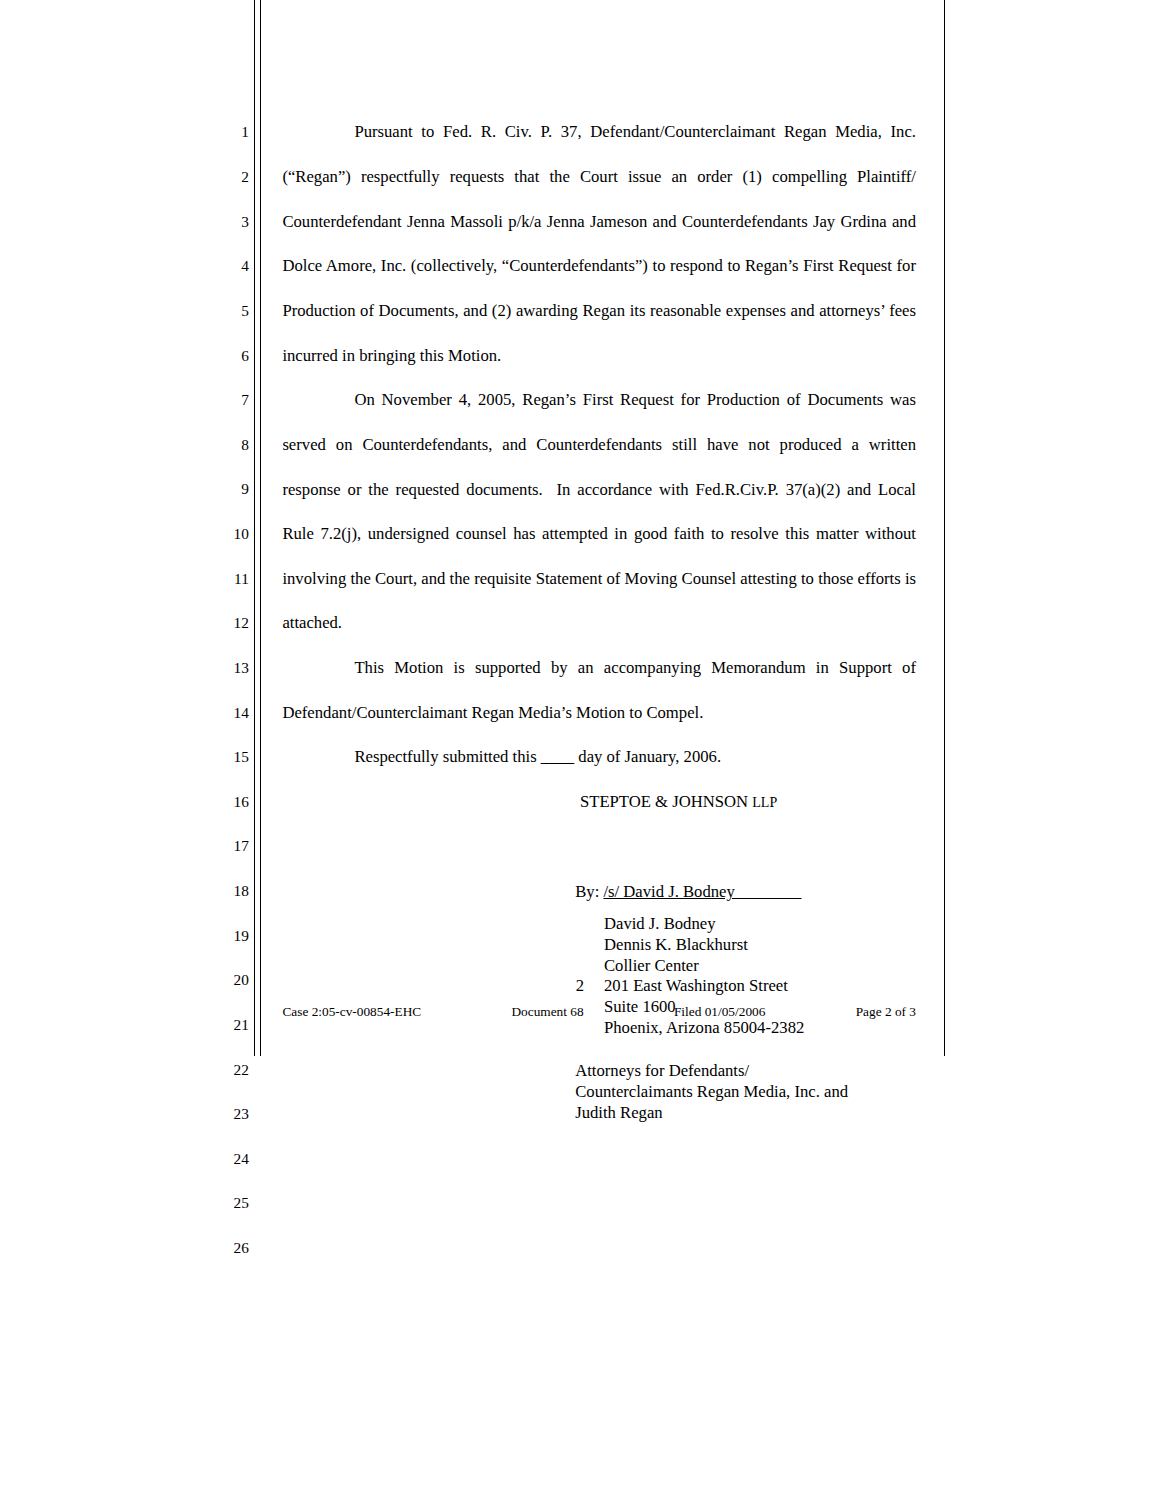1
2
3
4
5
6
7
8
9
10
11
12
13
14
15
16
17
18
19
20
21
22
23
24
25
26
Pursuant to Fed. R. Civ. P. 37, Defendant/Counterclaimant Regan Media, Inc. (“Regan”) respectfully requests that the Court issue an order (1) compelling Plaintiff/ Counterdefendant Jenna Massoli p/k/a Jenna Jameson and Counterdefendants Jay Grdina and Dolce Amore, Inc. (collectively, “Counterdefendants”) to respond to Regan’s First Request for Production of Documents, and (2) awarding Regan its reasonable expenses and attorneys’ fees incurred in bringing this Motion.
On November 4, 2005, Regan’s First Request for Production of Documents was served on Counterdefendants, and Counterdefendants still have not produced a written response or the requested documents. In accordance with Fed.R.Civ.P. 37(a)(2) and Local Rule 7.2(j), undersigned counsel has attempted in good faith to resolve this matter without involving the Court, and the requisite Statement of Moving Counsel attesting to those efforts is attached.
This Motion is supported by an accompanying Memorandum in Support of Defendant/Counterclaimant Regan Media’s Motion to Compel.
Respectfully submitted this ____ day of January, 2006.
STEPTOE & JOHNSON LLP
By: /s/ David J. Bodney
David J. Bodney
Dennis K. Blackhurst
Collier Center
201 East Washington Street
Suite 1600
Phoenix, Arizona 85004-2382
Attorneys for Defendants/
Counterclaimants Regan Media, Inc. and
Judith Regan
2
Case 2:05-cv-00854-EHC Document 68 Filed 01/05/2006 Page 2 of 3